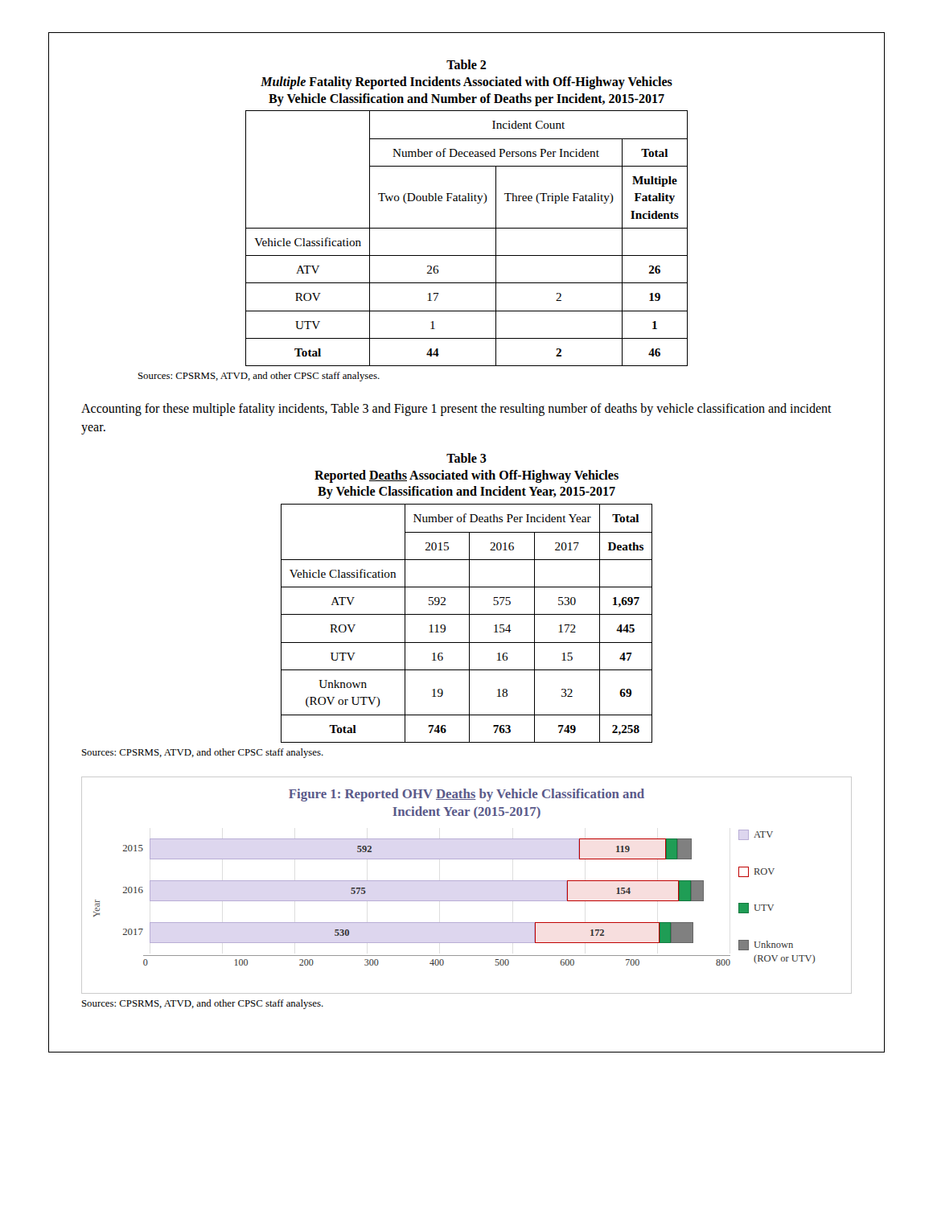Table 2
Multiple Fatality Reported Incidents Associated with Off-Highway Vehicles
By Vehicle Classification and Number of Deaths per Incident, 2015-2017
| | Incident Count |
| Number of Deceased Persons Per Incident | Total |
| Two (Double Fatality) | Three (Triple Fatality) | Multiple Fatality Incidents |
| Vehicle Classification | | | |
| ATV | 26 | | 26 |
| ROV | 17 | 2 | 19 |
| UTV | 1 | | 1 |
| Total | 44 | 2 | 46 |
Sources: CPSRMS, ATVD, and other CPSC staff analyses.
Accounting for these multiple fatality incidents, Table 3 and Figure 1 present the resulting number of deaths by vehicle classification and incident year.
Table 3
Reported Deaths Associated with Off-Highway Vehicles
By Vehicle Classification and Incident Year, 2015-2017
| | Number of Deaths Per Incident Year | Total |
| 2015 | 2016 | 2017 | Deaths |
| Vehicle Classification | | | | |
| ATV | 592 | 575 | 530 | 1,697 |
| ROV | 119 | 154 | 172 | 445 |
| UTV | 16 | 16 | 15 | 47 |
| Unknown (ROV or UTV) | 19 | 18 | 32 | 69 |
| Total | 746 | 763 | 749 | 2,258 |
Sources: CPSRMS, ATVD, and other CPSC staff analyses.
Figure 1: Reported OHV Deaths by Vehicle Classification and
Incident Year (2015-2017)
Year
2015
592
119
2016
575
154
2017
530
172
0
100
200
300
400
500
600
700
800
ATV
ROV
UTV
Unknown
(ROV or UTV)
Sources: CPSRMS, ATVD, and other CPSC staff analyses.